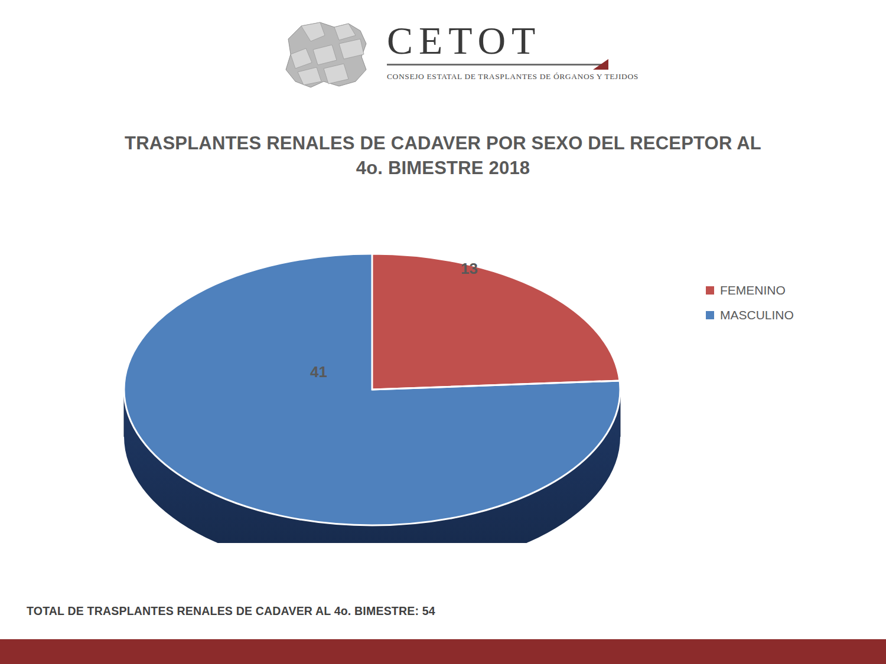CETOT
CONSEJO ESTATAL DE TRASPLANTES DE ÓRGANOS Y TEJIDOS
TRASPLANTES RENALES DE CADAVER POR SEXO DEL RECEPTOR AL
4o. BIMESTRE 2018
13
41
FEMENINO
MASCULINO
TOTAL DE TRASPLANTES RENALES DE CADAVER AL 4o. BIMESTRE: 54